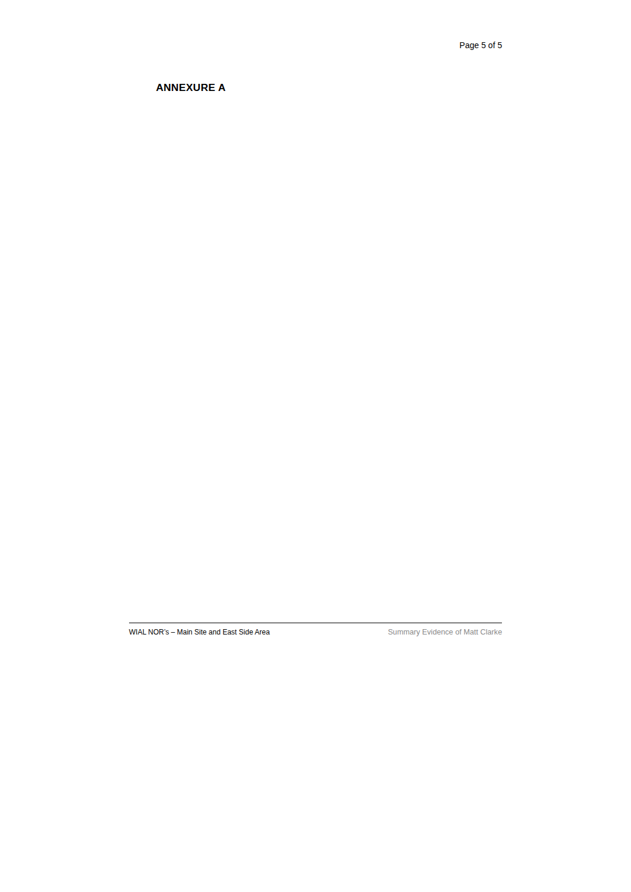Page 5 of 5
ANNEXURE A
WIAL NOR’s – Main Site and East Side Area Summary Evidence of Matt Clarke